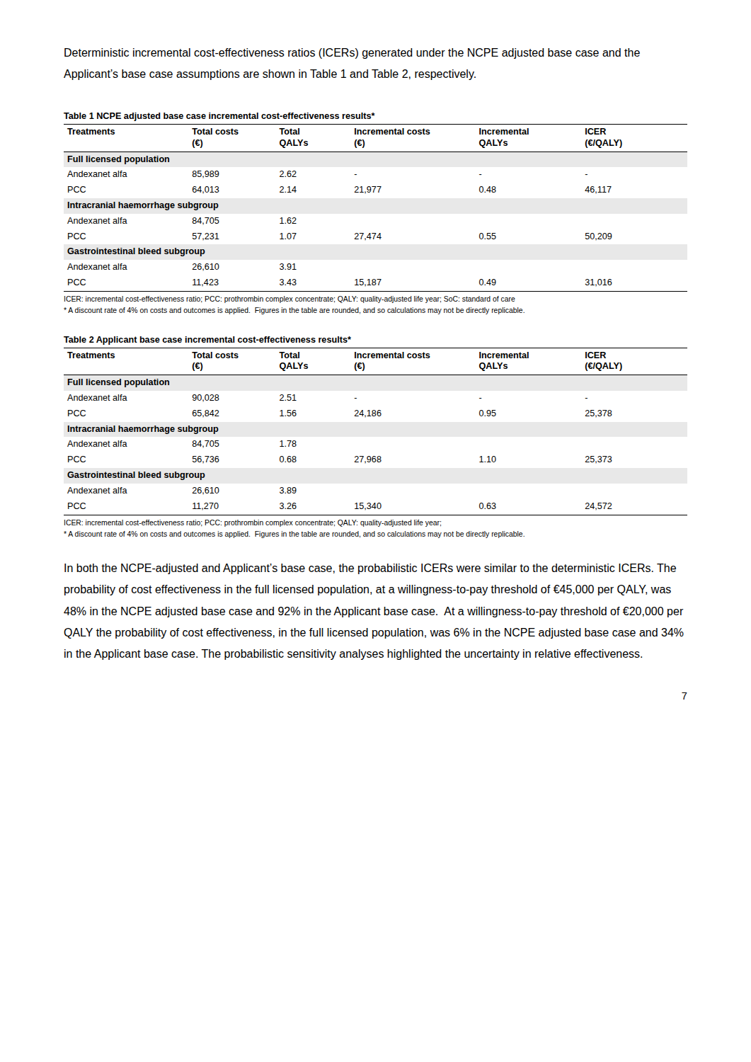Deterministic incremental cost-effectiveness ratios (ICERs) generated under the NCPE adjusted base case and the Applicant’s base case assumptions are shown in Table 1 and Table 2, respectively.
Table 1 NCPE adjusted base case incremental cost-effectiveness results*
| Treatments | Total costs (€) | Total QALYs | Incremental costs (€) | Incremental QALYs | ICER (€/QALY) |
| --- | --- | --- | --- | --- | --- |
| Full licensed population |
| Andexanet alfa | 85,989 | 2.62 | - | - | - |
| PCC | 64,013 | 2.14 | 21,977 | 0.48 | 46,117 |
| Intracranial haemorrhage subgroup |
| Andexanet alfa | 84,705 | 1.62 | | | |
| PCC | 57,231 | 1.07 | 27,474 | 0.55 | 50,209 |
| Gastrointestinal bleed subgroup |
| Andexanet alfa | 26,610 | 3.91 | | | |
| PCC | 11,423 | 3.43 | 15,187 | 0.49 | 31,016 |
ICER: incremental cost-effectiveness ratio; PCC: prothrombin complex concentrate; QALY: quality-adjusted life year; SoC: standard of care
* A discount rate of 4% on costs and outcomes is applied. Figures in the table are rounded, and so calculations may not be directly replicable.
Table 2 Applicant base case incremental cost-effectiveness results*
| Treatments | Total costs (€) | Total QALYs | Incremental costs (€) | Incremental QALYs | ICER (€/QALY) |
| --- | --- | --- | --- | --- | --- |
| Full licensed population |
| Andexanet alfa | 90,028 | 2.51 | - | - | - |
| PCC | 65,842 | 1.56 | 24,186 | 0.95 | 25,378 |
| Intracranial haemorrhage subgroup |
| Andexanet alfa | 84,705 | 1.78 | | | |
| PCC | 56,736 | 0.68 | 27,968 | 1.10 | 25,373 |
| Gastrointestinal bleed subgroup |
| Andexanet alfa | 26,610 | 3.89 | | | |
| PCC | 11,270 | 3.26 | 15,340 | 0.63 | 24,572 |
ICER: incremental cost-effectiveness ratio; PCC: prothrombin complex concentrate; QALY: quality-adjusted life year;
* A discount rate of 4% on costs and outcomes is applied. Figures in the table are rounded, and so calculations may not be directly replicable.
In both the NCPE-adjusted and Applicant’s base case, the probabilistic ICERs were similar to the deterministic ICERs. The probability of cost effectiveness in the full licensed population, at a willingness-to-pay threshold of €45,000 per QALY, was 48% in the NCPE adjusted base case and 92% in the Applicant base case. At a willingness-to-pay threshold of €20,000 per QALY the probability of cost effectiveness, in the full licensed population, was 6% in the NCPE adjusted base case and 34% in the Applicant base case. The probabilistic sensitivity analyses highlighted the uncertainty in relative effectiveness.
7